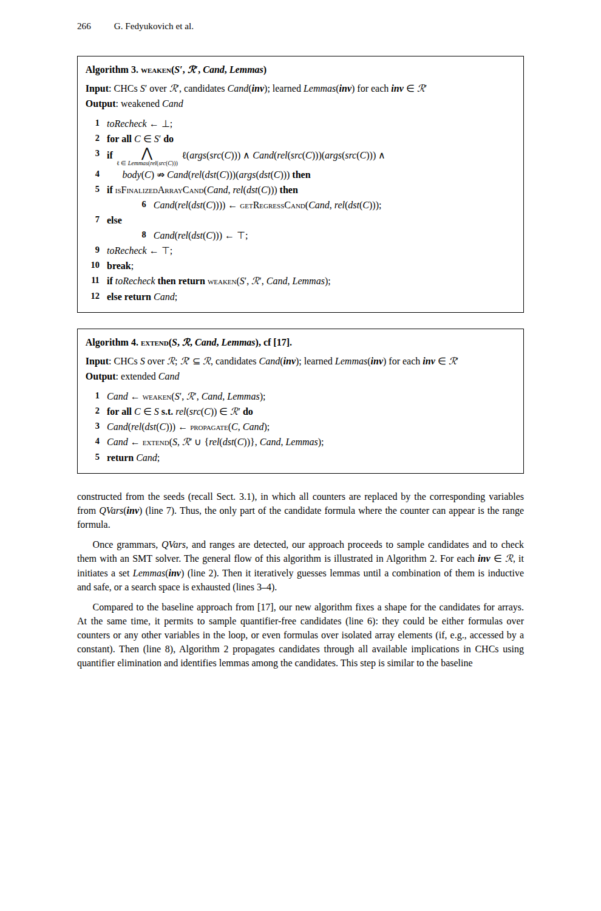266 G. Fedyukovich et al.
Algorithm 3. weaken(S′, ℛ′, Cand, Lemmas)
Input: CHCs S′ over ℛ′, candidates Cand(inv); learned Lemmas(inv) for each inv ∈ ℛ′
Output: weakened Cand
toRecheck ← ⊥;
for all C ∈ S′ do
if ⋀ℓ ∈ Lemmas(rel(src(C))) ℓ(args(src(C))) ∧ Cand(rel(src(C)))(args(src(C))) ∧
body(C) ⇏ Cand(rel(dst(C)))(args(dst(C))) then
if isFinalizedArrayCand(Cand, rel(dst(C))) then
Cand(rel(dst(C)))) ← getRegressCand(Cand, rel(dst(C)));
else
Cand(rel(dst(C))) ← ⊤;
toRecheck ← ⊤;
break;
if toRecheck then return weaken(S′, ℛ′, Cand, Lemmas);
else return Cand;
Algorithm 4. extend(S, ℛ, Cand, Lemmas), cf [17].
Input: CHCs S over ℛ; ℛ′ ⊆ ℛ, candidates Cand(inv); learned Lemmas(inv) for each inv ∈ ℛ′
Output: extended Cand
Cand ← weaken(S′, ℛ′, Cand, Lemmas);
for all C ∈ S s.t. rel(src(C)) ∈ ℛ′ do
Cand(rel(dst(C))) ← propagate(C, Cand);
Cand ← extend(S, ℛ′ ∪ {rel(dst(C))}, Cand, Lemmas);
return Cand;
constructed from the seeds (recall Sect. 3.1), in which all counters are replaced by the corresponding variables from QVars(inv) (line 7). Thus, the only part of the candidate formula where the counter can appear is the range formula.
Once grammars, QVars, and ranges are detected, our approach proceeds to sample candidates and to check them with an SMT solver. The general flow of this algorithm is illustrated in Algorithm 2. For each inv ∈ ℛ, it initiates a set Lemmas(inv) (line 2). Then it iteratively guesses lemmas until a combination of them is inductive and safe, or a search space is exhausted (lines 3–4).
Compared to the baseline approach from [17], our new algorithm fixes a shape for the candidates for arrays. At the same time, it permits to sample quantifier-free candidates (line 6): they could be either formulas over counters or any other variables in the loop, or even formulas over isolated array elements (if, e.g., accessed by a constant). Then (line 8), Algorithm 2 propagates candidates through all available implications in CHCs using quantifier elimination and identifies lemmas among the candidates. This step is similar to the baseline